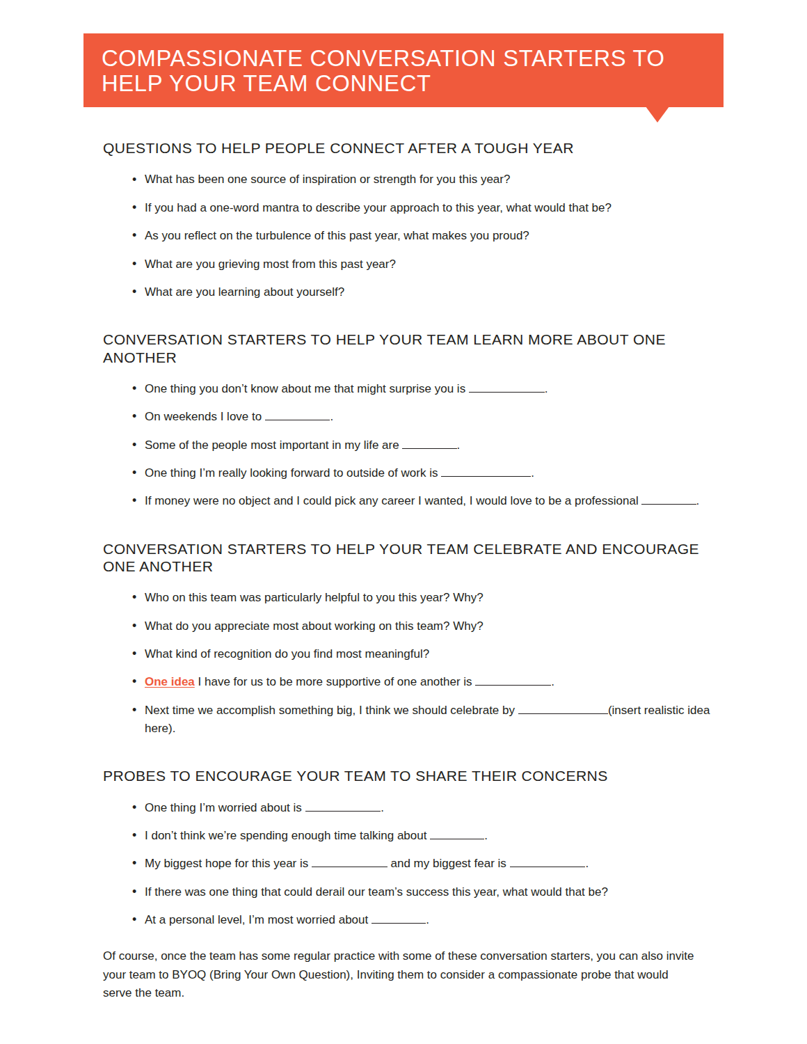Compassionate Conversation Starters to Help Your Team Connect
Questions to Help People Connect After a Tough Year
What has been one source of inspiration or strength for you this year?
If you had a one-word mantra to describe your approach to this year, what would that be?
As you reflect on the turbulence of this past year, what makes you proud?
What are you grieving most from this past year?
What are you learning about yourself?
Conversation Starters to Help Your Team Learn More About One Another
One thing you don’t know about me that might surprise you is .
On weekends I love to .
Some of the people most important in my life are .
One thing I’m really looking forward to outside of work is .
If money were no object and I could pick any career I wanted, I would love to be a professional .
Conversation Starters to Help Your Team Celebrate and Encourage One Another
Who on this team was particularly helpful to you this year? Why?
What do you appreciate most about working on this team? Why?
What kind of recognition do you find most meaningful?
One idea I have for us to be more supportive of one another is .
Next time we accomplish something big, I think we should celebrate by (insert realistic idea here).
Probes to Encourage Your Team to Share Their Concerns
One thing I’m worried about is .
I don’t think we’re spending enough time talking about .
My biggest hope for this year is and my biggest fear is .
If there was one thing that could derail our team’s success this year, what would that be?
At a personal level, I’m most worried about .
Of course, once the team has some regular practice with some of these conversation starters, you can also invite your team to BYOQ (Bring Your Own Question), Inviting them to consider a compassionate probe that would serve the team.